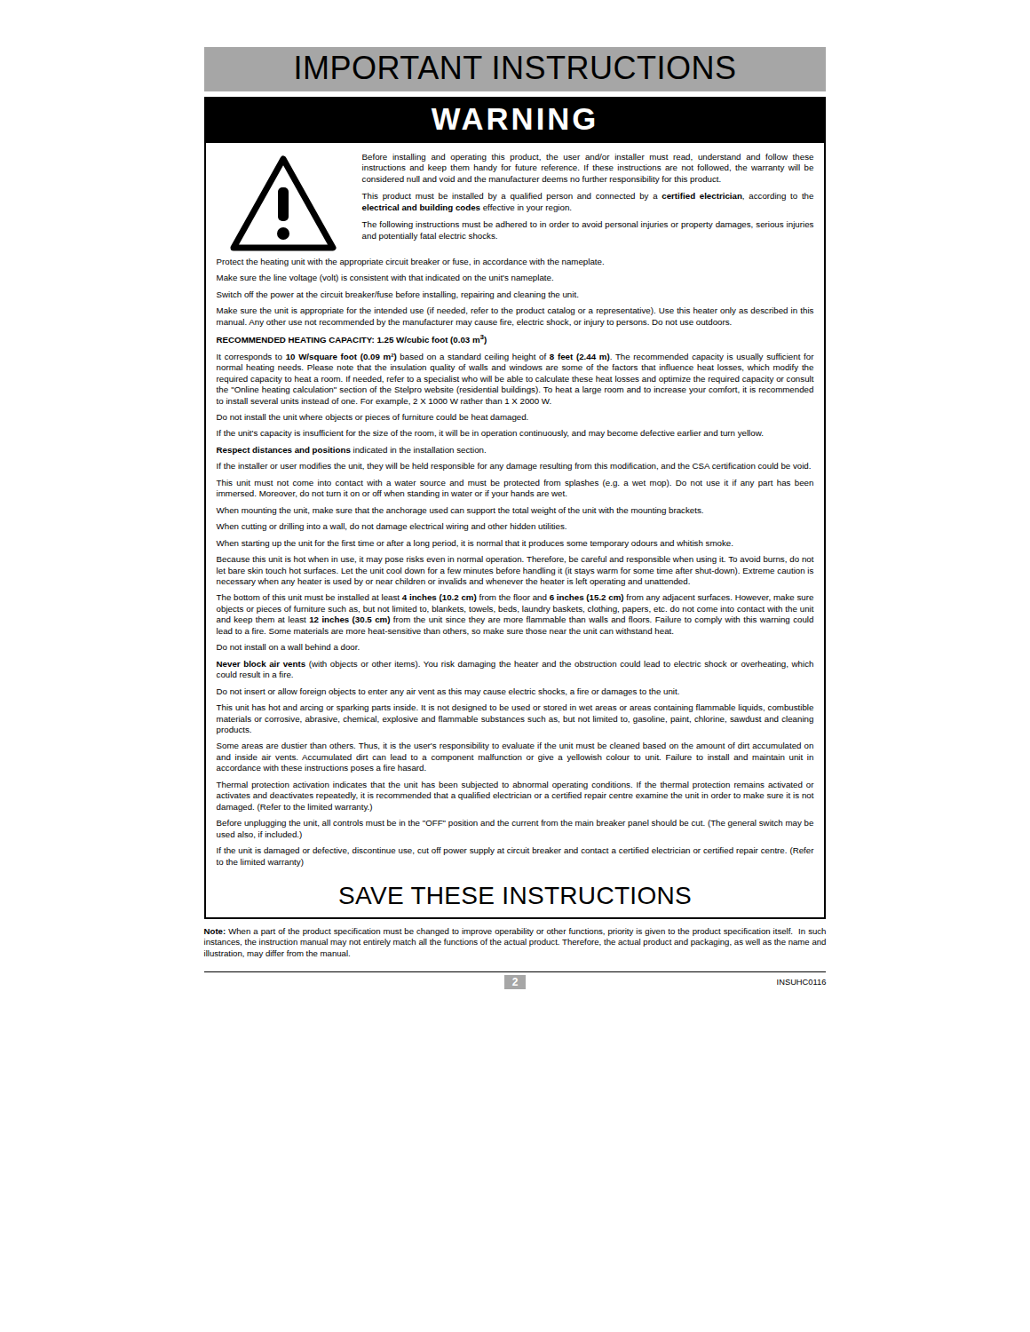IMPORTANT INSTRUCTIONS
WARNING
Before installing and operating this product, the user and/or installer must read, understand and follow these instructions and keep them handy for future reference. If these instructions are not followed, the warranty will be considered null and void and the manufacturer deems no further responsibility for this product.
This product must be installed by a qualified person and connected by a certified electrician, according to the electrical and building codes effective in your region.
The following instructions must be adhered to in order to avoid personal injuries or property damages, serious injuries and potentially fatal electric shocks.
Protect the heating unit with the appropriate circuit breaker or fuse, in accordance with the nameplate.
Make sure the line voltage (volt) is consistent with that indicated on the unit's nameplate.
Switch off the power at the circuit breaker/fuse before installing, repairing and cleaning the unit.
Make sure the unit is appropriate for the intended use (if needed, refer to the product catalog or a representative). Use this heater only as described in this manual. Any other use not recommended by the manufacturer may cause fire, electric shock, or injury to persons. Do not use outdoors.
RECOMMENDED HEATING CAPACITY: 1.25 W/cubic foot (0.03 m3)
It corresponds to 10 W/square foot (0.09 m²) based on a standard ceiling height of 8 feet (2.44 m). The recommended capacity is usually sufficient for normal heating needs. Please note that the insulation quality of walls and windows are some of the factors that influence heat losses, which modify the required capacity to heat a room. If needed, refer to a specialist who will be able to calculate these heat losses and optimize the required capacity or consult the "Online heating calculation" section of the Stelpro website (residential buildings). To heat a large room and to increase your comfort, it is recommended to install several units instead of one. For example, 2 X 1000 W rather than 1 X 2000 W.
Do not install the unit where objects or pieces of furniture could be heat damaged.
If the unit's capacity is insufficient for the size of the room, it will be in operation continuously, and may become defective earlier and turn yellow.
Respect distances and positions indicated in the installation section.
If the installer or user modifies the unit, they will be held responsible for any damage resulting from this modification, and the CSA certification could be void.
This unit must not come into contact with a water source and must be protected from splashes (e.g. a wet mop). Do not use it if any part has been immersed. Moreover, do not turn it on or off when standing in water or if your hands are wet.
When mounting the unit, make sure that the anchorage used can support the total weight of the unit with the mounting brackets.
When cutting or drilling into a wall, do not damage electrical wiring and other hidden utilities.
When starting up the unit for the first time or after a long period, it is normal that it produces some temporary odours and whitish smoke.
Because this unit is hot when in use, it may pose risks even in normal operation. Therefore, be careful and responsible when using it. To avoid burns, do not let bare skin touch hot surfaces. Let the unit cool down for a few minutes before handling it (it stays warm for some time after shut-down). Extreme caution is necessary when any heater is used by or near children or invalids and whenever the heater is left operating and unattended.
The bottom of this unit must be installed at least 4 inches (10.2 cm) from the floor and 6 inches (15.2 cm) from any adjacent surfaces. However, make sure objects or pieces of furniture such as, but not limited to, blankets, towels, beds, laundry baskets, clothing, papers, etc. do not come into contact with the unit and keep them at least 12 inches (30.5 cm) from the unit since they are more flammable than walls and floors. Failure to comply with this warning could lead to a fire. Some materials are more heat-sensitive than others, so make sure those near the unit can withstand heat.
Do not install on a wall behind a door.
Never block air vents (with objects or other items). You risk damaging the heater and the obstruction could lead to electric shock or overheating, which could result in a fire.
Do not insert or allow foreign objects to enter any air vent as this may cause electric shocks, a fire or damages to the unit.
This unit has hot and arcing or sparking parts inside. It is not designed to be used or stored in wet areas or areas containing flammable liquids, combustible materials or corrosive, abrasive, chemical, explosive and flammable substances such as, but not limited to, gasoline, paint, chlorine, sawdust and cleaning products.
Some areas are dustier than others. Thus, it is the user's responsibility to evaluate if the unit must be cleaned based on the amount of dirt accumulated on and inside air vents. Accumulated dirt can lead to a component malfunction or give a yellowish colour to unit. Failure to install and maintain unit in accordance with these instructions poses a fire hasard.
Thermal protection activation indicates that the unit has been subjected to abnormal operating conditions. If the thermal protection remains activated or activates and deactivates repeatedly, it is recommended that a qualified electrician or a certified repair centre examine the unit in order to make sure it is not damaged. (Refer to the limited warranty.)
Before unplugging the unit, all controls must be in the "OFF" position and the current from the main breaker panel should be cut. (The general switch may be used also, if included.)
If the unit is damaged or defective, discontinue use, cut off power supply at circuit breaker and contact a certified electrician or certified repair centre. (Refer to the limited warranty)
SAVE THESE INSTRUCTIONS
Note: When a part of the product specification must be changed to improve operability or other functions, priority is given to the product specification itself. In such instances, the instruction manual may not entirely match all the functions of the actual product. Therefore, the actual product and packaging, as well as the name and illustration, may differ from the manual.
2 INSUHC0116